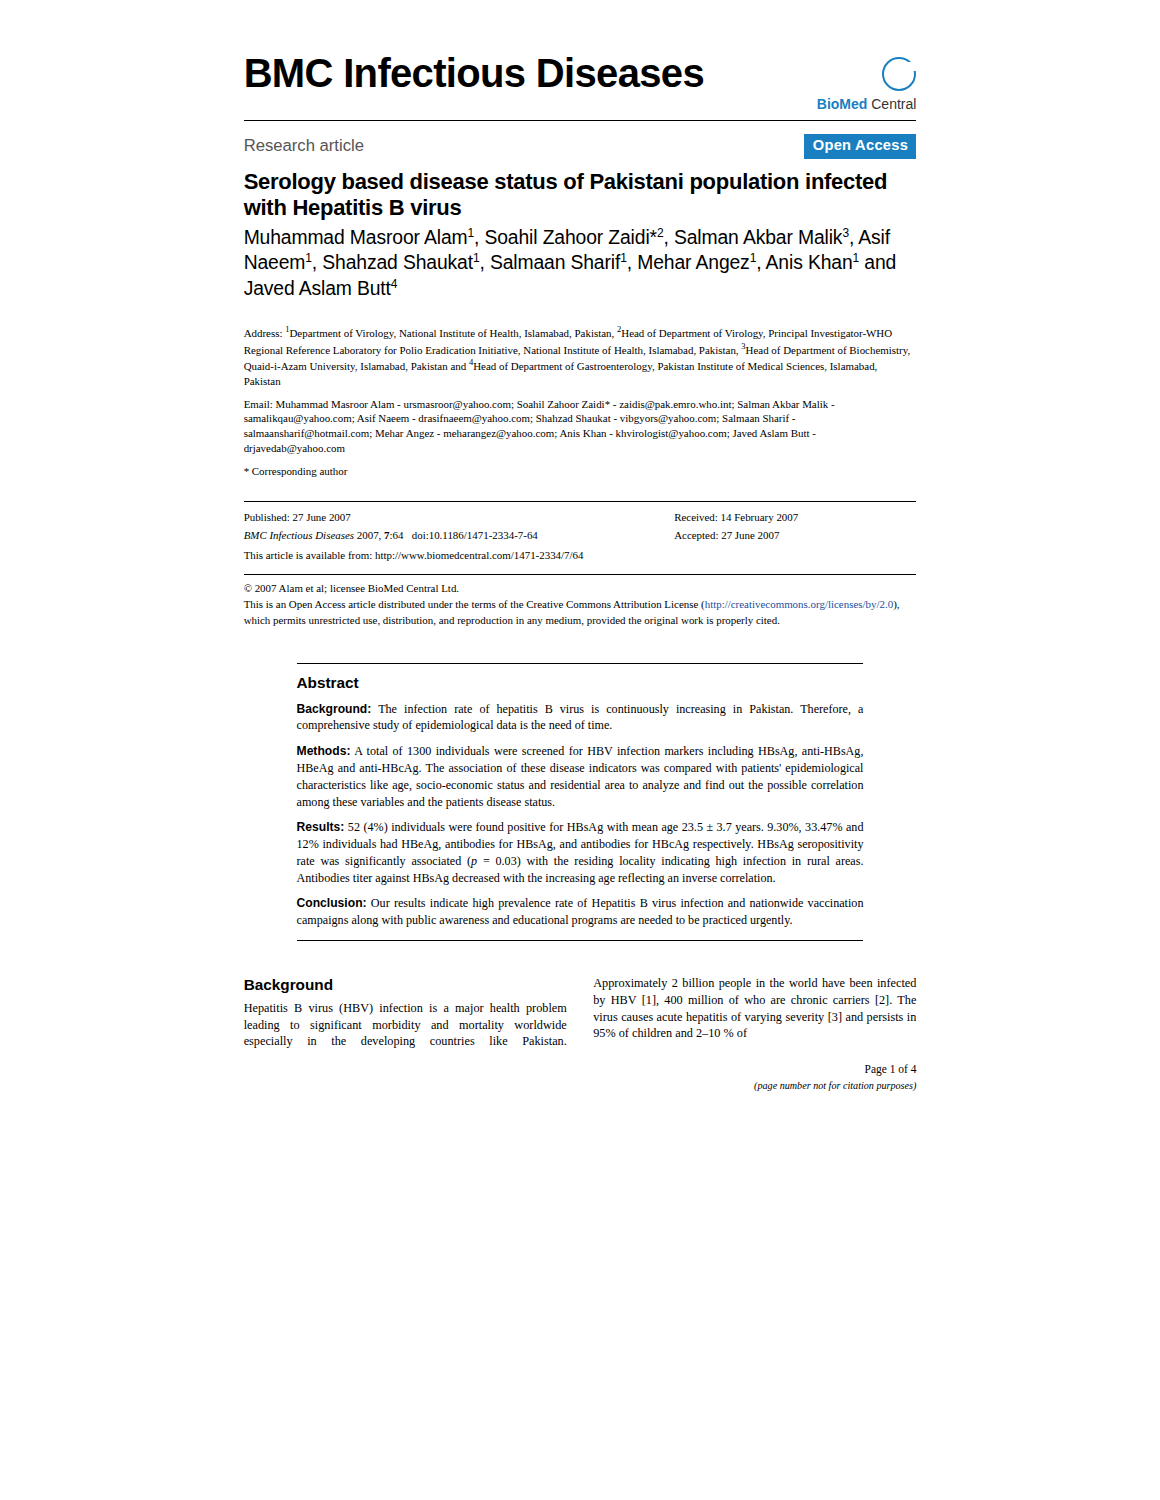BMC Infectious Diseases
Bio Med Central
Research article
Open Access
Serology based disease status of Pakistani population infected with Hepatitis B virus
Muhammad Masroor Alam1, Soahil Zahoor Zaidi*2, Salman Akbar Malik3, Asif Naeem1, Shahzad Shaukat1, Salmaan Sharif1, Mehar Angez1, Anis Khan1 and Javed Aslam Butt4
Address: 1Department of Virology, National Institute of Health, Islamabad, Pakistan, 2Head of Department of Virology, Principal Investigator-WHO Regional Reference Laboratory for Polio Eradication Initiative, National Institute of Health, Islamabad, Pakistan, 3Head of Department of Biochemistry, Quaid-i-Azam University, Islamabad, Pakistan and 4Head of Department of Gastroenterology, Pakistan Institute of Medical Sciences, Islamabad, Pakistan
Email: Muhammad Masroor Alam - ursmasroor@yahoo.com; Soahil Zahoor Zaidi* - zaidis@pak.emro.who.int; Salman Akbar Malik - samalikqau@yahoo.com; Asif Naeem - drasifnaeem@yahoo.com; Shahzad Shaukat - vibgyors@yahoo.com; Salmaan Sharif - salmaansharif@hotmail.com; Mehar Angez - meharangez@yahoo.com; Anis Khan - khvirologist@yahoo.com; Javed Aslam Butt - drjavedab@yahoo.com
* Corresponding author
Published: 27 June 2007
BMC Infectious Diseases 2007, 7:64 doi:10.1186/1471-2334-7-64
This article is available from: http://www.biomedcentral.com/1471-2334/7/64
Received: 14 February 2007
Accepted: 27 June 2007
© 2007 Alam et al; licensee BioMed Central Ltd.
This is an Open Access article distributed under the terms of the Creative Commons Attribution License (http://creativecommons.org/licenses/by/2.0), which permits unrestricted use, distribution, and reproduction in any medium, provided the original work is properly cited.
Abstract
Background: The infection rate of hepatitis B virus is continuously increasing in Pakistan. Therefore, a comprehensive study of epidemiological data is the need of time.
Methods: A total of 1300 individuals were screened for HBV infection markers including HBsAg, anti-HBsAg, HBeAg and anti-HBcAg. The association of these disease indicators was compared with patients' epidemiological characteristics like age, socio-economic status and residential area to analyze and find out the possible correlation among these variables and the patients disease status.
Results: 52 (4%) individuals were found positive for HBsAg with mean age 23.5 ± 3.7 years. 9.30%, 33.47% and 12% individuals had HBeAg, antibodies for HBsAg, and antibodies for HBcAg respectively. HBsAg seropositivity rate was significantly associated (p = 0.03) with the residing locality indicating high infection in rural areas. Antibodies titer against HBsAg decreased with the increasing age reflecting an inverse correlation.
Conclusion: Our results indicate high prevalence rate of Hepatitis B virus infection and nationwide vaccination campaigns along with public awareness and educational programs are needed to be practiced urgently.
Background
Hepatitis B virus (HBV) infection is a major health problem leading to significant morbidity and mortality worldwide especially in the developing countries like Pakistan. Approximately 2 billion people in the world have been infected by HBV [1], 400 million of who are chronic carriers [2]. The virus causes acute hepatitis of varying severity [3] and persists in 95% of children and 2–10 % of
Page 1 of 4
(page number not for citation purposes)